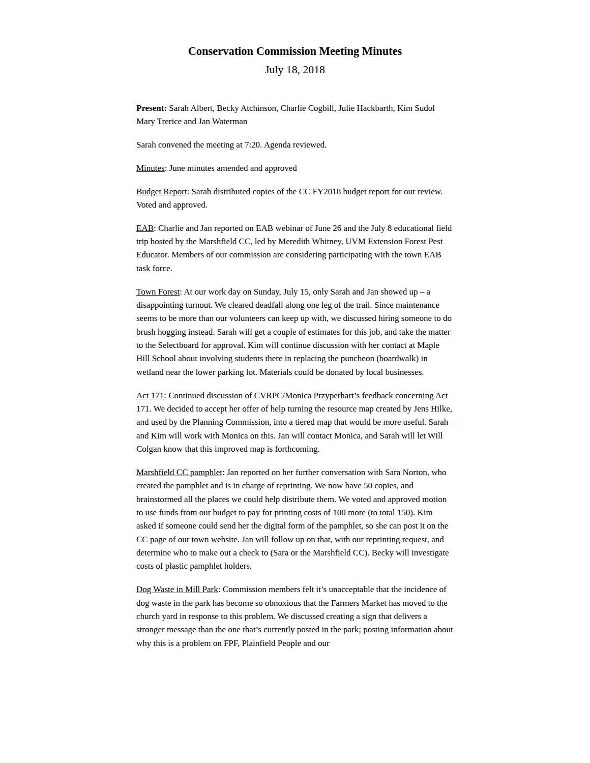Conservation Commission Meeting Minutes
July 18, 2018
Present: Sarah Albert, Becky Atchinson, Charlie Cogbill, Julie Hackbarth, Kim Sudol Mary Trerice and Jan Waterman
Sarah convened the meeting at 7:20. Agenda reviewed.
Minutes: June minutes amended and approved
Budget Report: Sarah distributed copies of the CC FY2018 budget report for our review. Voted and approved.
EAB: Charlie and Jan reported on EAB webinar of June 26 and the July 8 educational field trip hosted by the Marshfield CC, led by Meredith Whitney, UVM Extension Forest Pest Educator. Members of our commission are considering participating with the town EAB task force.
Town Forest: At our work day on Sunday, July 15, only Sarah and Jan showed up – a disappointing turnout. We cleared deadfall along one leg of the trail. Since maintenance seems to be more than our volunteers can keep up with, we discussed hiring someone to do brush hogging instead. Sarah will get a couple of estimates for this job, and take the matter to the Selectboard for approval. Kim will continue discussion with her contact at Maple Hill School about involving students there in replacing the puncheon (boardwalk) in wetland near the lower parking lot. Materials could be donated by local businesses.
Act 171: Continued discussion of CVRPC/Monica Przyperhart’s feedback concerning Act 171. We decided to accept her offer of help turning the resource map created by Jens Hilke, and used by the Planning Commission, into a tiered map that would be more useful. Sarah and Kim will work with Monica on this. Jan will contact Monica, and Sarah will let Will Colgan know that this improved map is forthcoming.
Marshfield CC pamphlet: Jan reported on her further conversation with Sara Norton, who created the pamphlet and is in charge of reprinting. We now have 50 copies, and brainstormed all the places we could help distribute them. We voted and approved motion to use funds from our budget to pay for printing costs of 100 more (to total 150). Kim asked if someone could send her the digital form of the pamphlet, so she can post it on the CC page of our town website. Jan will follow up on that, with our reprinting request, and determine who to make out a check to (Sara or the Marshfield CC). Becky will investigate costs of plastic pamphlet holders.
Dog Waste in Mill Park: Commission members felt it’s unacceptable that the incidence of dog waste in the park has become so obnoxious that the Farmers Market has moved to the church yard in response to this problem. We discussed creating a sign that delivers a stronger message than the one that’s currently posted in the park; posting information about why this is a problem on FPF, Plainfield People and our